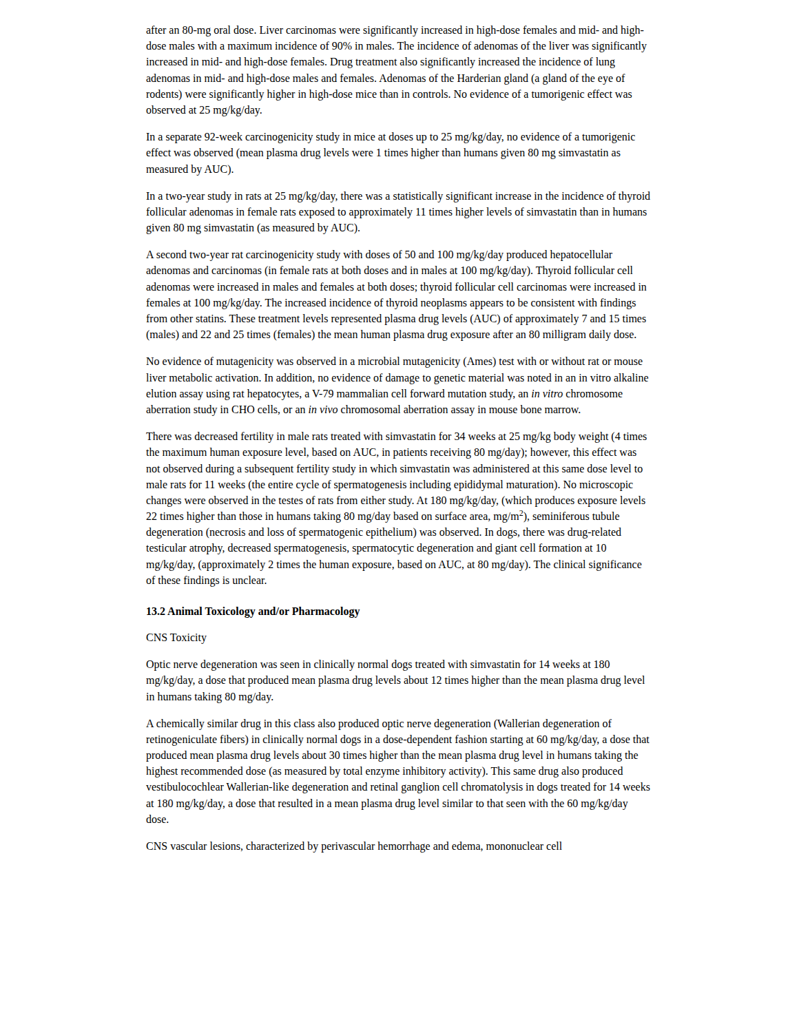after an 80-mg oral dose. Liver carcinomas were significantly increased in high-dose females and mid- and high-dose males with a maximum incidence of 90% in males. The incidence of adenomas of the liver was significantly increased in mid- and high-dose females. Drug treatment also significantly increased the incidence of lung adenomas in mid- and high-dose males and females. Adenomas of the Harderian gland (a gland of the eye of rodents) were significantly higher in high-dose mice than in controls. No evidence of a tumorigenic effect was observed at 25 mg/kg/day.
In a separate 92-week carcinogenicity study in mice at doses up to 25 mg/kg/day, no evidence of a tumorigenic effect was observed (mean plasma drug levels were 1 times higher than humans given 80 mg simvastatin as measured by AUC).
In a two-year study in rats at 25 mg/kg/day, there was a statistically significant increase in the incidence of thyroid follicular adenomas in female rats exposed to approximately 11 times higher levels of simvastatin than in humans given 80 mg simvastatin (as measured by AUC).
A second two-year rat carcinogenicity study with doses of 50 and 100 mg/kg/day produced hepatocellular adenomas and carcinomas (in female rats at both doses and in males at 100 mg/kg/day). Thyroid follicular cell adenomas were increased in males and females at both doses; thyroid follicular cell carcinomas were increased in females at 100 mg/kg/day. The increased incidence of thyroid neoplasms appears to be consistent with findings from other statins. These treatment levels represented plasma drug levels (AUC) of approximately 7 and 15 times (males) and 22 and 25 times (females) the mean human plasma drug exposure after an 80 milligram daily dose.
No evidence of mutagenicity was observed in a microbial mutagenicity (Ames) test with or without rat or mouse liver metabolic activation. In addition, no evidence of damage to genetic material was noted in an in vitro alkaline elution assay using rat hepatocytes, a V-79 mammalian cell forward mutation study, an in vitro chromosome aberration study in CHO cells, or an in vivo chromosomal aberration assay in mouse bone marrow.
There was decreased fertility in male rats treated with simvastatin for 34 weeks at 25 mg/kg body weight (4 times the maximum human exposure level, based on AUC, in patients receiving 80 mg/day); however, this effect was not observed during a subsequent fertility study in which simvastatin was administered at this same dose level to male rats for 11 weeks (the entire cycle of spermatogenesis including epididymal maturation). No microscopic changes were observed in the testes of rats from either study. At 180 mg/kg/day, (which produces exposure levels 22 times higher than those in humans taking 80 mg/day based on surface area, mg/m2), seminiferous tubule degeneration (necrosis and loss of spermatogenic epithelium) was observed. In dogs, there was drug-related testicular atrophy, decreased spermatogenesis, spermatocytic degeneration and giant cell formation at 10 mg/kg/day, (approximately 2 times the human exposure, based on AUC, at 80 mg/day). The clinical significance of these findings is unclear.
13.2 Animal Toxicology and/or Pharmacology
CNS Toxicity
Optic nerve degeneration was seen in clinically normal dogs treated with simvastatin for 14 weeks at 180 mg/kg/day, a dose that produced mean plasma drug levels about 12 times higher than the mean plasma drug level in humans taking 80 mg/day.
A chemically similar drug in this class also produced optic nerve degeneration (Wallerian degeneration of retinogeniculate fibers) in clinically normal dogs in a dose-dependent fashion starting at 60 mg/kg/day, a dose that produced mean plasma drug levels about 30 times higher than the mean plasma drug level in humans taking the highest recommended dose (as measured by total enzyme inhibitory activity). This same drug also produced vestibulocochlear Wallerian-like degeneration and retinal ganglion cell chromatolysis in dogs treated for 14 weeks at 180 mg/kg/day, a dose that resulted in a mean plasma drug level similar to that seen with the 60 mg/kg/day dose.
CNS vascular lesions, characterized by perivascular hemorrhage and edema, mononuclear cell